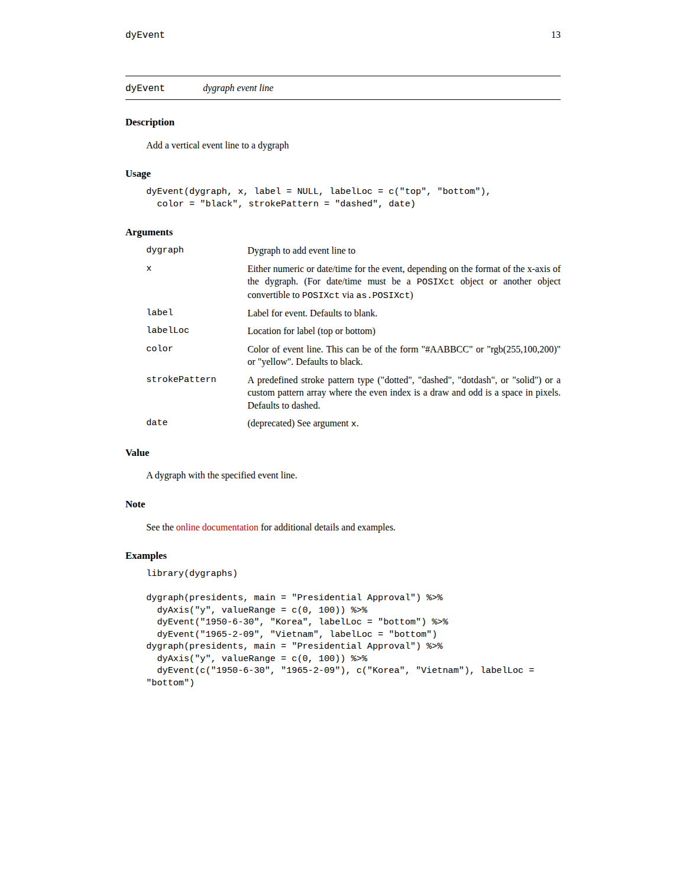dyEvent 13
dyEvent dygraph event line
Description
Add a vertical event line to a dygraph
Usage
dyEvent(dygraph, x, label = NULL, labelLoc = c("top", "bottom"),
  color = "black", strokePattern = "dashed", date)
Arguments
dygraph
Dygraph to add event line to
x
Either numeric or date/time for the event, depending on the format of the x-axis of the dygraph. (For date/time must be a POSIXct object or another object convertible to POSIXct via as.POSIXct)
label
Label for event. Defaults to blank.
labelLoc
Location for label (top or bottom)
color
Color of event line. This can be of the form "#AABBCC" or "rgb(255,100,200)" or "yellow". Defaults to black.
strokePattern
A predefined stroke pattern type ("dotted", "dashed", "dotdash", or "solid") or a custom pattern array where the even index is a draw and odd is a space in pixels. Defaults to dashed.
date
(deprecated) See argument x.
Value
A dygraph with the specified event line.
Note
See the online documentation for additional details and examples.
Examples
library(dygraphs)

dygraph(presidents, main = "Presidential Approval") %>%
  dyAxis("y", valueRange = c(0, 100)) %>%
  dyEvent("1950-6-30", "Korea", labelLoc = "bottom") %>%
  dyEvent("1965-2-09", "Vietnam", labelLoc = "bottom")
dygraph(presidents, main = "Presidential Approval") %>%
  dyAxis("y", valueRange = c(0, 100)) %>%
  dyEvent(c("1950-6-30", "1965-2-09"), c("Korea", "Vietnam"), labelLoc = "bottom")